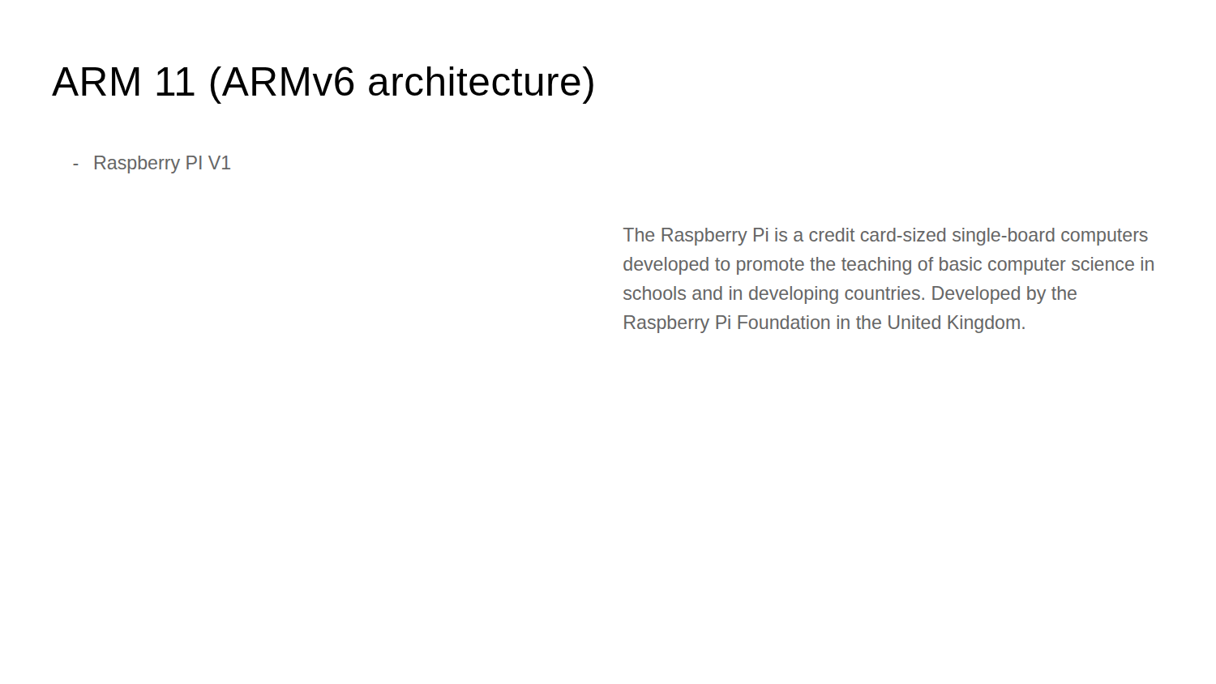ARM 11 (ARMv6 architecture)
Raspberry PI V1
The Raspberry Pi is a credit card-sized single-board computers developed to promote the teaching of basic computer science in schools and in developing countries. Developed by the Raspberry Pi Foundation in the United Kingdom.